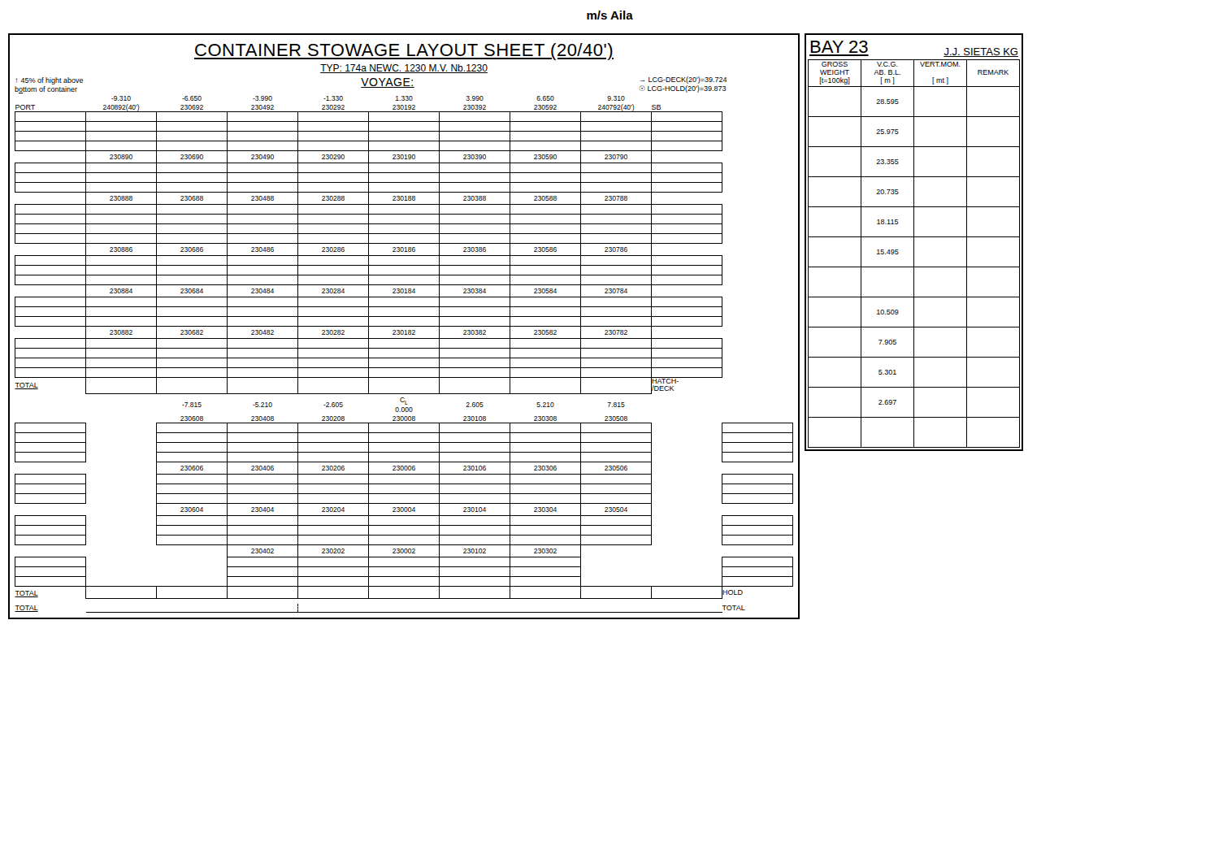m/s Aila
CONTAINER STOWAGE LAYOUT SHEET (20/40')
TYP: 174a NEWC. 1230 M.V. Nb.1230
↑ 45% of hight above
bottom of container
VOYAGE:
→ LCG-DECK(20')=39.724
☉ LCG-HOLD(20')=39.873
| | -9.310 | -6.650 | -3.990 | -1.330 | 1.330 | 3.990 | 6.650 | 9.310 | |
| PORT | 240892(40') | 230692 | 230492 | 230292 | 230192 | 230392 | 230592 | 240792(40') | SB |
| | 230890 | 230690 | 230490 | 230290 | 230190 | 230390 | 230590 | 230790 | |
| | 230888 | 230688 | 230488 | 230288 | 230188 | 230388 | 230588 | 230788 | |
| | 230886 | 230686 | 230486 | 230286 | 230186 | 230386 | 230586 | 230786 | |
| | 230884 | 230684 | 230484 | 230284 | 230184 | 230384 | 230584 | 230784 | |
| | 230882 | 230682 | 230482 | 230282 | 230182 | 230382 | 230582 | 230782 | |
| TOTAL | | | | | | | | | HATCH- /DECK |
| | | -7.815 | -5.210 | -2.605 | C L 0.000 | 2.605 | 5.210 | 7.815 | | |
| | | 230608 | 230408 | 230208 | 230008 | 230108 | 230308 | 230508 | | |
| | | 230606 | 230406 | 230206 | 230006 | 230106 | 230306 | 230506 | | |
| | | 230604 | 230404 | 230204 | 230004 | 230104 | 230304 | 230504 | | |
| | | | 230402 | 230202 | 230002 | 230102 | 230302 | | | |
| TOTAL | | | | | | | | | | HOLD |
| TOTAL | | | | TOTAL |
BAY 23 J.J. SIETAS KG
| GROSS WEIGHT [t=100kg] | V.C.G. AB. B.L. [ m ] | VERT.MOM. [ mt ] | REMARK |
| --- | --- | --- | --- |
| | 28.595 | | |
| | 25.975 | | |
| | 23.355 | | |
| | 20.735 | | |
| | 18.115 | | |
| | 15.495 | | |
| | 10.509 | | |
| | 7.905 | | |
| | 5.301 | | |
| | 2.697 | | |